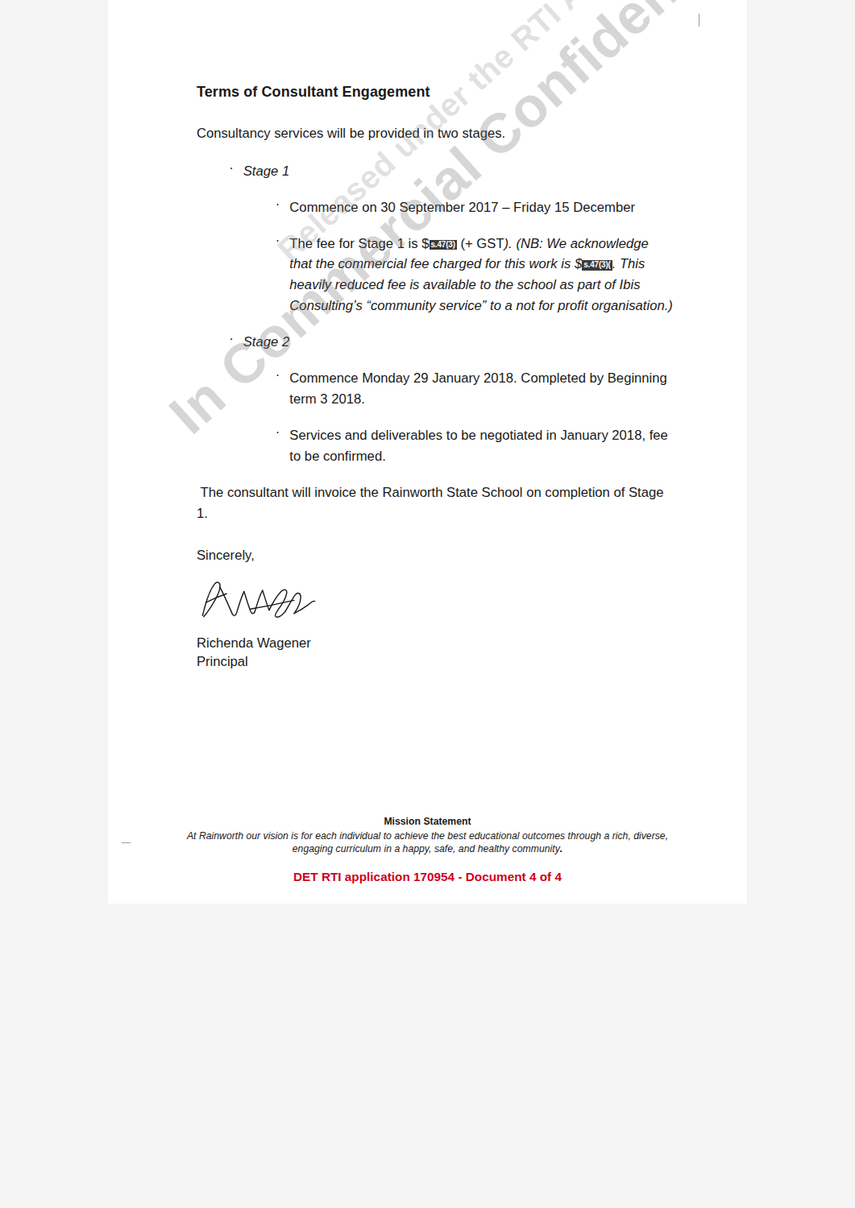In Commercial Confidence
Released under the RTI Act by DET
Terms of Consultant Engagement
Consultancy services will be provided in two stages.
·
Stage 1
·
Commence on 30 September 2017 – Friday 15 December
·
The fee for Stage 1 is $s.47(3) (+ GST). (NB: We acknowledge that the commercial fee charged for this work is $s.47(3)(. This heavily reduced fee is available to the school as part of Ibis Consulting’s “community service” to a not for profit organisation.)
·
Stage 2
·
Commence Monday 29 January 2018. Completed by Beginning term 3 2018.
·
Services and deliverables to be negotiated in January 2018, fee to be confirmed.
The consultant will invoice the Rainworth State School on completion of Stage 1.
Sincerely,
Richenda Wagener
Principal
Mission Statement
At Rainworth our vision is for each individual to achieve the best educational outcomes through a rich, diverse, engaging curriculum in a happy, safe, and healthy community.
DET RTI application 170954 - Document 4 of 4